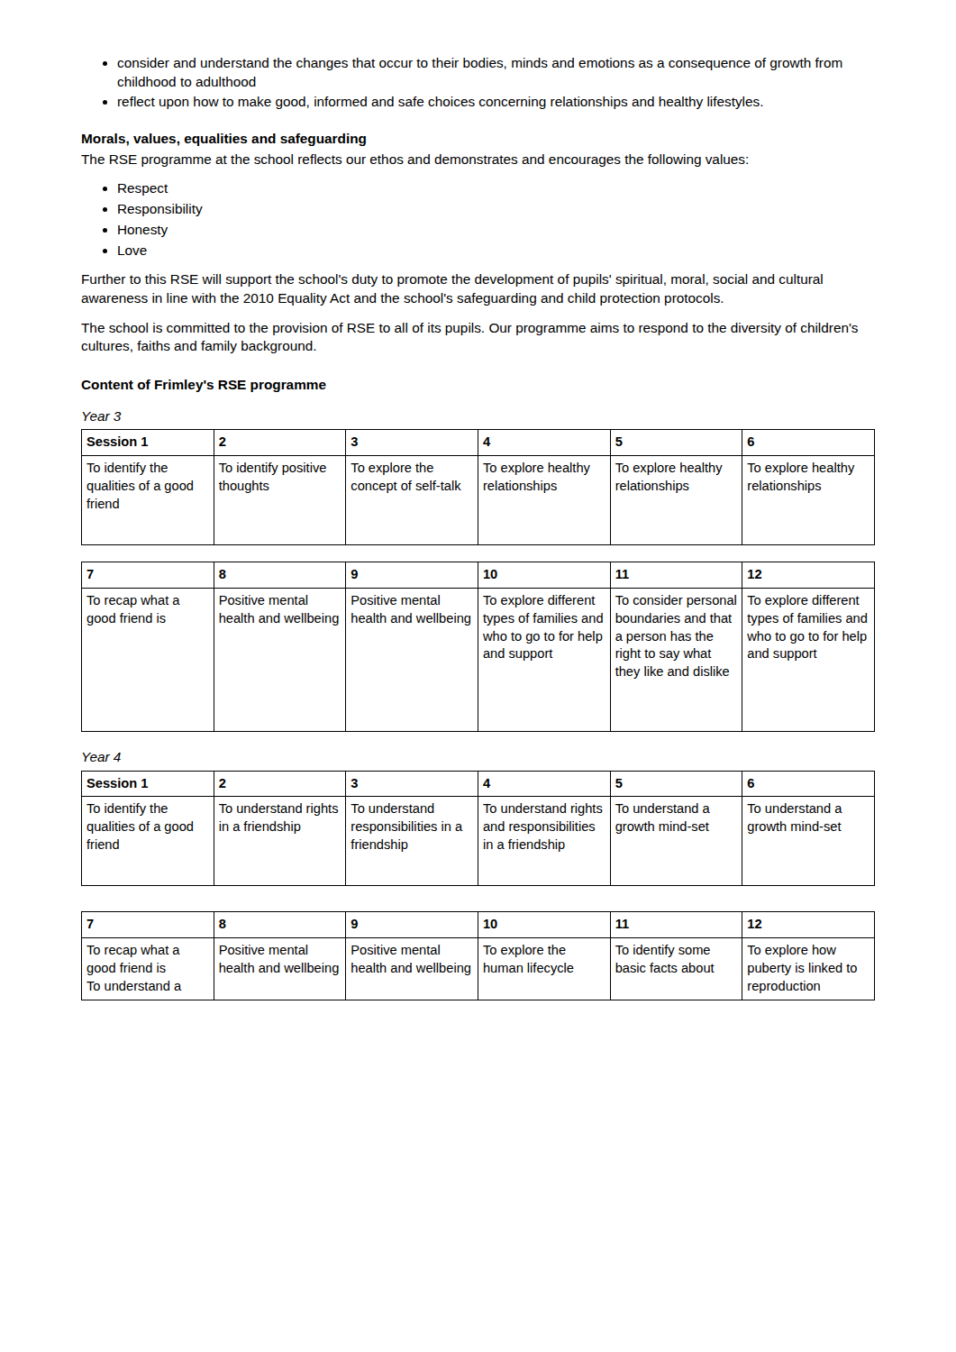consider and understand the changes that occur to their bodies, minds and emotions as a consequence of growth from childhood to adulthood
reflect upon how to make good, informed and safe choices concerning relationships and healthy lifestyles.
Morals, values, equalities and safeguarding
The RSE programme at the school reflects our ethos and demonstrates and encourages the following values:
Respect
Responsibility
Honesty
Love
Further to this RSE will support the school's duty to promote the development of pupils' spiritual, moral, social and cultural awareness in line with the 2010 Equality Act and the school's safeguarding and child protection protocols.
The school is committed to the provision of RSE to all of its pupils. Our programme aims to respond to the diversity of children's cultures, faiths and family background.
Content of Frimley's RSE programme
Year 3
| Session 1 | 2 | 3 | 4 | 5 | 6 |
| --- | --- | --- | --- | --- | --- |
| To identify the qualities of a good friend | To identify positive thoughts | To explore the concept of self-talk | To explore healthy relationships | To explore healthy relationships | To explore healthy relationships |
| 7 | 8 | 9 | 10 | 11 | 12 |
| --- | --- | --- | --- | --- | --- |
| To recap what a good friend is | Positive mental health and wellbeing | Positive mental health and wellbeing | To explore different types of families and who to go to for help and support | To consider personal boundaries and that a person has the right to say what they like and dislike | To explore different types of families and who to go to for help and support |
Year 4
| Session 1 | 2 | 3 | 4 | 5 | 6 |
| --- | --- | --- | --- | --- | --- |
| To identify the qualities of a good friend | To understand rights in a friendship | To understand responsibilities in a friendship | To understand rights and responsibilities in a friendship | To understand a growth mind-set | To understand a growth mind-set |
| 7 | 8 | 9 | 10 | 11 | 12 |
| --- | --- | --- | --- | --- | --- |
| To recap what a good friend is To understand a | Positive mental health and wellbeing | Positive mental health and wellbeing | To explore the human lifecycle | To identify some basic facts about | To explore how puberty is linked to reproduction |